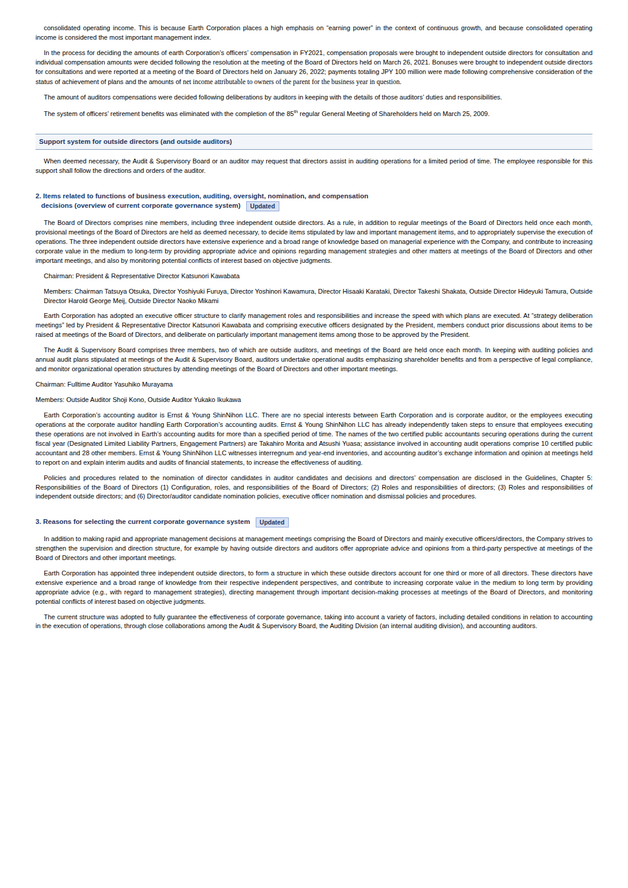consolidated operating income. This is because Earth Corporation places a high emphasis on “earning power” in the context of continuous growth, and because consolidated operating income is considered the most important management index.
In the process for deciding the amounts of earth Corporation’s officers’ compensation in FY2021, compensation proposals were brought to independent outside directors for consultation and individual compensation amounts were decided following the resolution at the meeting of the Board of Directors held on March 26, 2021. Bonuses were brought to independent outside directors for consultations and were reported at a meeting of the Board of Directors held on January 26, 2022; payments totaling JPY 100 million were made following comprehensive consideration of the status of achievement of plans and the amounts of net income attributable to owners of the parent for the business year in question.
The amount of auditors compensations were decided following deliberations by auditors in keeping with the details of those auditors’ duties and responsibilities.
The system of officers’ retirement benefits was eliminated with the completion of the 85th regular General Meeting of Shareholders held on March 25, 2009.
Support system for outside directors (and outside auditors)
When deemed necessary, the Audit & Supervisory Board or an auditor may request that directors assist in auditing operations for a limited period of time. The employee responsible for this support shall follow the directions and orders of the auditor.
2. Items related to functions of business execution, auditing, oversight, nomination, and compensation
decisions (overview of current corporate governance system) Updated
The Board of Directors comprises nine members, including three independent outside directors. As a rule, in addition to regular meetings of the Board of Directors held once each month, provisional meetings of the Board of Directors are held as deemed necessary, to decide items stipulated by law and important management items, and to appropriately supervise the execution of operations. The three independent outside directors have extensive experience and a broad range of knowledge based on managerial experience with the Company, and contribute to increasing corporate value in the medium to long-term by providing appropriate advice and opinions regarding management strategies and other matters at meetings of the Board of Directors and other important meetings, and also by monitoring potential conflicts of interest based on objective judgments.
Chairman: President & Representative Director Katsunori Kawabata
Members: Chairman Tatsuya Otsuka, Director Yoshiyuki Furuya, Director Yoshinori Kawamura, Director Hisaaki Karataki, Director Takeshi Shakata, Outside Director Hideyuki Tamura, Outside Director Harold George Meij, Outside Director Naoko Mikami
Earth Corporation has adopted an executive officer structure to clarify management roles and responsibilities and increase the speed with which plans are executed. At “strategy deliberation meetings” led by President & Representative Director Katsunori Kawabata and comprising executive officers designated by the President, members conduct prior discussions about items to be raised at meetings of the Board of Directors, and deliberate on particularly important management items among those to be approved by the President.
The Audit & Supervisory Board comprises three members, two of which are outside auditors, and meetings of the Board are held once each month. In keeping with auditing policies and annual audit plans stipulated at meetings of the Audit & Supervisory Board, auditors undertake operational audits emphasizing shareholder benefits and from a perspective of legal compliance, and monitor organizational operation structures by attending meetings of the Board of Directors and other important meetings.
Chairman: Fulltime Auditor Yasuhiko Murayama
Members: Outside Auditor Shoji Kono, Outside Auditor Yukako Ikukawa
Earth Corporation’s accounting auditor is Ernst & Young ShinNihon LLC. There are no special interests between Earth Corporation and is corporate auditor, or the employees executing operations at the corporate auditor handling Earth Corporation’s accounting audits. Ernst & Young ShinNihon LLC has already independently taken steps to ensure that employees executing these operations are not involved in Earth’s accounting audits for more than a specified period of time. The names of the two certified public accountants securing operations during the current fiscal year (Designated Limited Liability Partners, Engagement Partners) are Takahiro Morita and Atsushi Yuasa; assistance involved in accounting audit operations comprise 10 certified public accountant and 28 other members. Ernst & Young ShinNihon LLC witnesses interregnum and year-end inventories, and accounting auditor’s exchange information and opinion at meetings held to report on and explain interim audits and audits of financial statements, to increase the effectiveness of auditing.
Policies and procedures related to the nomination of director candidates in auditor candidates and decisions and directors’ compensation are disclosed in the Guidelines, Chapter 5: Responsibilities of the Board of Directors (1) Configuration, roles, and responsibilities of the Board of Directors; (2) Roles and responsibilities of directors; (3) Roles and responsibilities of independent outside directors; and (6) Director/auditor candidate nomination policies, executive officer nomination and dismissal policies and procedures.
3. Reasons for selecting the current corporate governance system Updated
In addition to making rapid and appropriate management decisions at management meetings comprising the Board of Directors and mainly executive officers/directors, the Company strives to strengthen the supervision and direction structure, for example by having outside directors and auditors offer appropriate advice and opinions from a third-party perspective at meetings of the Board of Directors and other important meetings.
Earth Corporation has appointed three independent outside directors, to form a structure in which these outside directors account for one third or more of all directors. These directors have extensive experience and a broad range of knowledge from their respective independent perspectives, and contribute to increasing corporate value in the medium to long term by providing appropriate advice (e.g., with regard to management strategies), directing management through important decision-making processes at meetings of the Board of Directors, and monitoring potential conflicts of interest based on objective judgments.
The current structure was adopted to fully guarantee the effectiveness of corporate governance, taking into account a variety of factors, including detailed conditions in relation to accounting in the execution of operations, through close collaborations among the Audit & Supervisory Board, the Auditing Division (an internal auditing division), and accounting auditors.